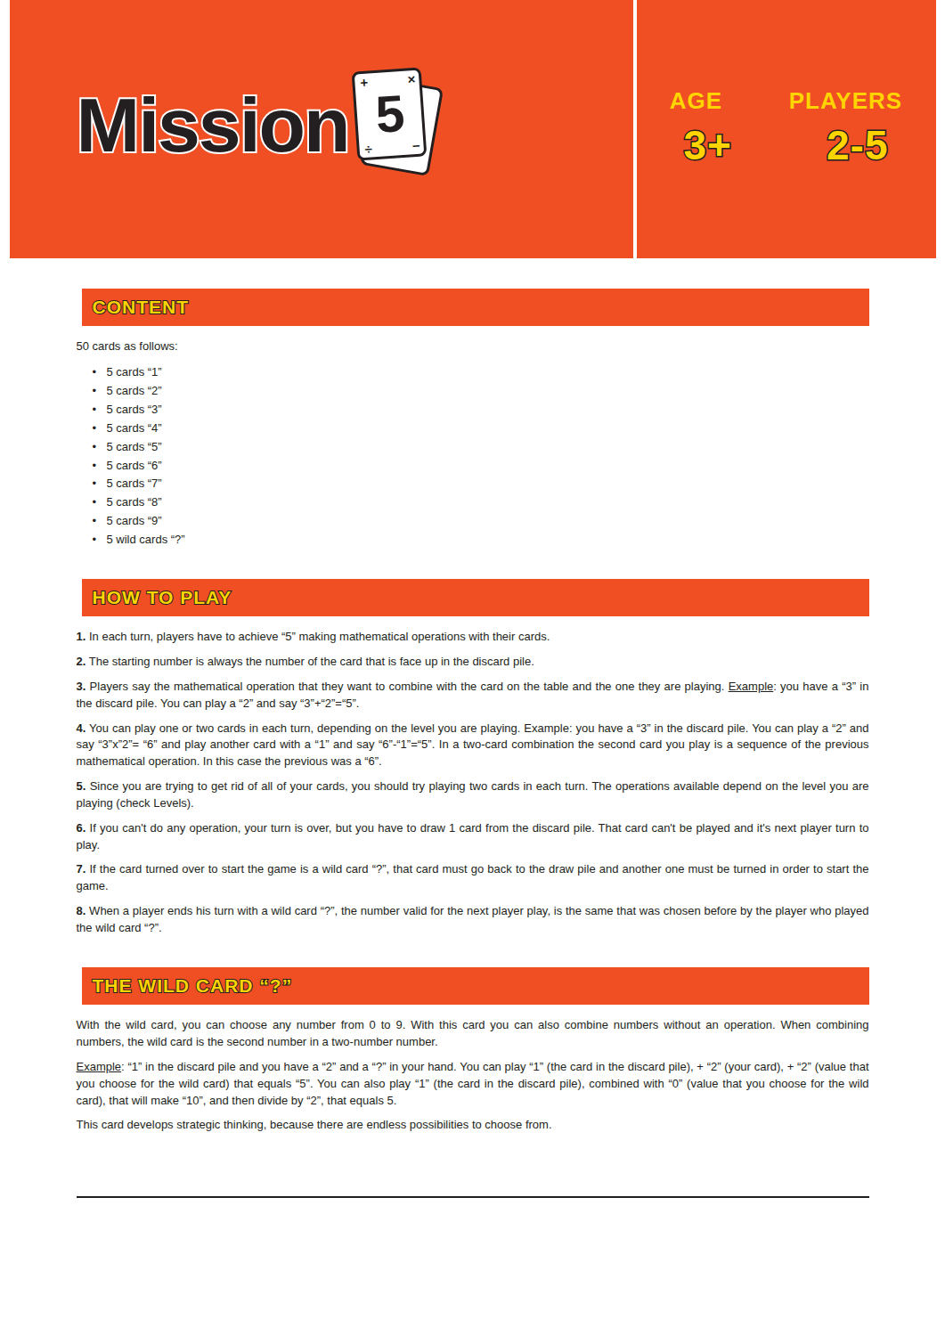Mission + × ÷ − 5
AGE PLAYERS
3+ 2-5
CONTENT
50 cards as follows:
5 cards “1”
5 cards “2”
5 cards “3”
5 cards “4”
5 cards “5”
5 cards “6”
5 cards “7”
5 cards “8”
5 cards “9”
5 wild cards “?”
HOW TO PLAY
1. In each turn, players have to achieve “5” making mathematical operations with their cards.
2. The starting number is always the number of the card that is face up in the discard pile.
3. Players say the mathematical operation that they want to combine with the card on the table and the one they are playing. Example: you have a “3” in the discard pile. You can play a “2” and say “3”+“2”=“5”.
4. You can play one or two cards in each turn, depending on the level you are playing. Example: you have a “3” in the discard pile. You can play a “2” and say “3”x”2”= “6” and play another card with a “1” and say “6”-“1”=“5”. In a two-card combination the second card you play is a sequence of the previous mathematical operation. In this case the previous was a “6”.
5. Since you are trying to get rid of all of your cards, you should try playing two cards in each turn. The operations available depend on the level you are playing (check Levels).
6. If you can't do any operation, your turn is over, but you have to draw 1 card from the discard pile. That card can't be played and it's next player turn to play.
7. If the card turned over to start the game is a wild card “?”, that card must go back to the draw pile and another one must be turned in order to start the game.
8. When a player ends his turn with a wild card “?”, the number valid for the next player play, is the same that was chosen before by the player who played the wild card “?”.
THE WILD CARD “?”
With the wild card, you can choose any number from 0 to 9. With this card you can also combine numbers without an operation. When combining numbers, the wild card is the second number in a two-number number.
Example: “1” in the discard pile and you have a “2” and a “?” in your hand. You can play “1” (the card in the discard pile), + “2” (your card), + “2” (value that you choose for the wild card) that equals “5”. You can also play “1” (the card in the discard pile), combined with “0” (value that you choose for the wild card), that will make “10”, and then divide by “2”, that equals 5.
This card develops strategic thinking, because there are endless possibilities to choose from.